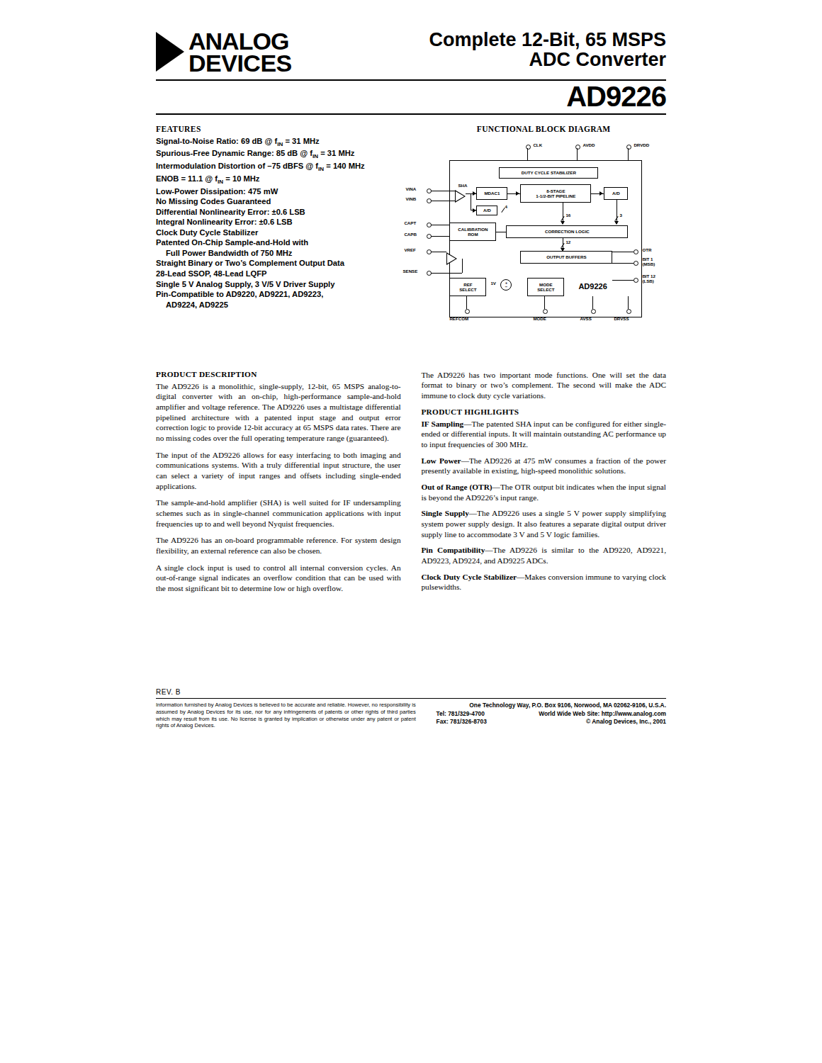ANALOG
DEVICES
Complete 12-Bit, 65 MSPS
ADC Converter
AD9226
Features
Signal-to-Noise Ratio: 69 dB @ fIN = 31 MHz
Spurious-Free Dynamic Range: 85 dB @ fIN = 31 MHz
Intermodulation Distortion of –75 dBFS @ fIN = 140 MHz
ENOB = 11.1 @ fIN = 10 MHz
Low-Power Dissipation: 475 mW
No Missing Codes Guaranteed
Differential Nonlinearity Error: ±0.6 LSB
Integral Nonlinearity Error: ±0.6 LSB
Clock Duty Cycle Stabilizer
Patented On-Chip Sample-and-Hold with
Full Power Bandwidth of 750 MHz Straight Binary or Two’s Complement Output Data
28-Lead SSOP, 48-Lead LQFP
Single 5 V Analog Supply, 3 V/5 V Driver Supply
Pin-Compatible to AD9220, AD9221, AD9223,
AD9224, AD9225
FUNCTIONAL BLOCK DIAGRAM
CLK
AVDD
DRVDD
DUTY CYCLE STABILIZER
SHA
VINA
VINB
MDAC1
A/D
8-STAGE
1-1/2-BIT PIPELINE
A/D
4
16
3
CALIBRATION
ROM
CAPT
CAPB
CORRECTION LOGIC
12
OUTPUT BUFFERS
VREF
SENSE
REF
SELECT
1V
+
−
MODE
SELECT
AD9226
OTR
BIT 1
(MSB)
BIT 12
(LSB)
REFCOM
MODE
AVSS
DRVSS
Product Description
The AD9226 is a monolithic, single-supply, 12-bit, 65 MSPS analog-to-digital converter with an on-chip, high-performance sample-and-hold amplifier and voltage reference. The AD9226 uses a multistage differential pipelined architecture with a patented input stage and output error correction logic to provide 12-bit accuracy at 65 MSPS data rates. There are no missing codes over the full operating temperature range (guaranteed).
The input of the AD9226 allows for easy interfacing to both imaging and communications systems. With a truly differential input structure, the user can select a variety of input ranges and offsets including single-ended applications.
The sample-and-hold amplifier (SHA) is well suited for IF undersampling schemes such as in single-channel communication applications with input frequencies up to and well beyond Nyquist frequencies.
The AD9226 has an on-board programmable reference. For system design flexibility, an external reference can also be chosen.
A single clock input is used to control all internal conversion cycles. An out-of-range signal indicates an overflow condition that can be used with the most significant bit to determine low or high overflow.
The AD9226 has two important mode functions. One will set the data format to binary or two’s complement. The second will make the ADC immune to clock duty cycle variations.
Product Highlights
IF Sampling—The patented SHA input can be configured for either single-ended or differential inputs. It will maintain outstanding AC performance up to input frequencies of 300 MHz.
Low Power—The AD9226 at 475 mW consumes a fraction of the power presently available in existing, high-speed monolithic solutions.
Out of Range (OTR)—The OTR output bit indicates when the input signal is beyond the AD9226’s input range.
Single Supply—The AD9226 uses a single 5 V power supply simplifying system power supply design. It also features a separate digital output driver supply line to accommodate 3 V and 5 V logic families.
Pin Compatibility—The AD9226 is similar to the AD9220, AD9221, AD9223, AD9224, and AD9225 ADCs.
Clock Duty Cycle Stabilizer—Makes conversion immune to varying clock pulsewidths.
REV. B
Information furnished by Analog Devices is believed to be accurate and reliable. However, no responsibility is assumed by Analog Devices for its use, nor for any infringements of patents or other rights of third parties which may result from its use. No license is granted by implication or otherwise under any patent or patent rights of Analog Devices.
One Technology Way, P.O. Box 9106, Norwood, MA 02062-9106, U.S.A.
Tel: 781/329-4700 World Wide Web Site: http://www.analog.com
Fax: 781/326-8703© Analog Devices, Inc., 2001